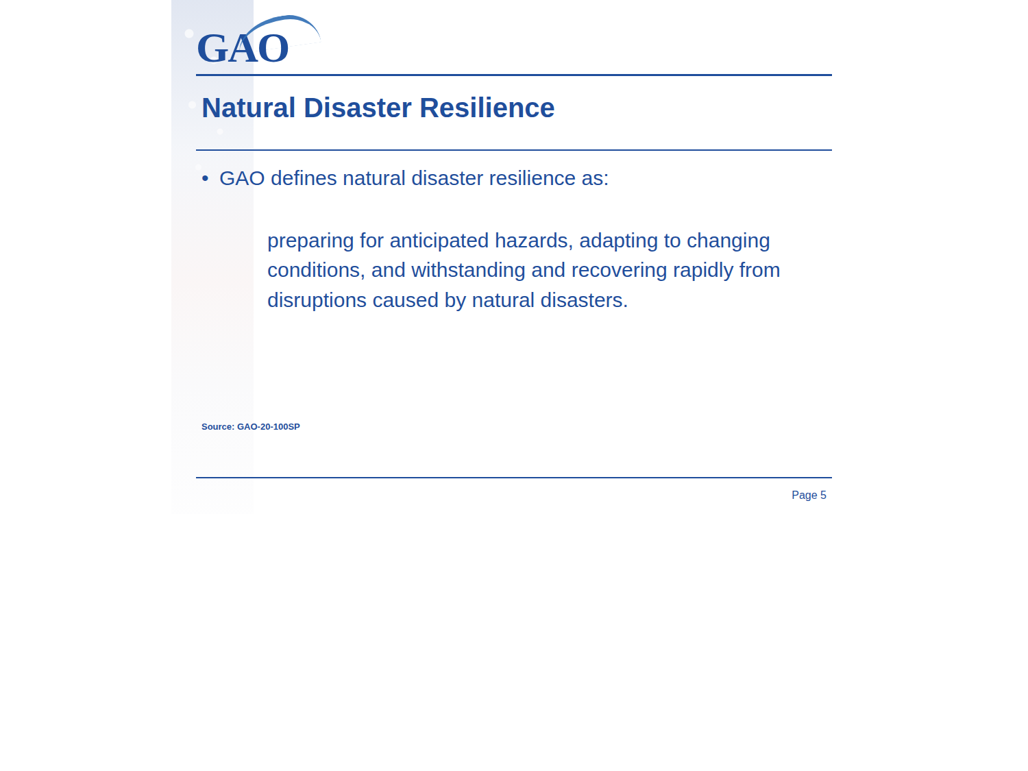GAO
Natural Disaster Resilience
GAO defines natural disaster resilience as:
preparing for anticipated hazards, adapting to changing conditions, and withstanding and recovering rapidly from disruptions caused by natural disasters.
Source: GAO-20-100SP
Page 5